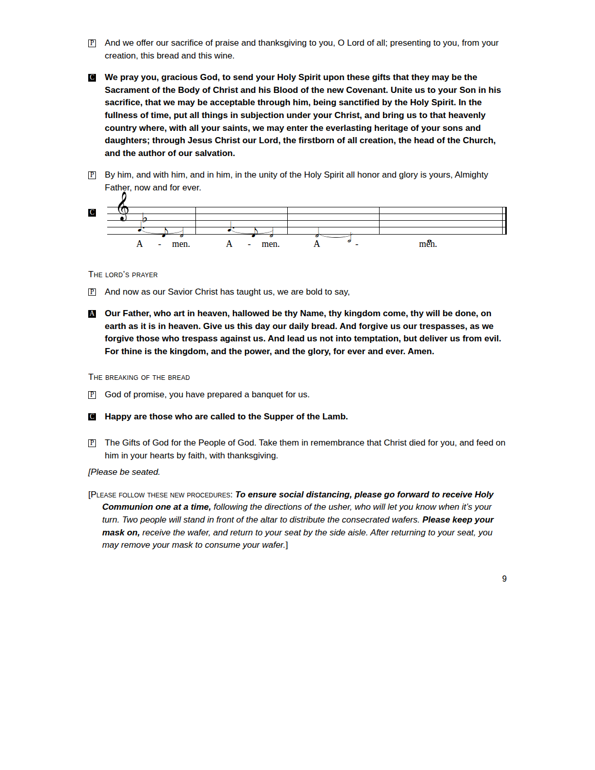P
And we offer our sacrifice of praise and thanksgiving to you, O Lord of all; presenting to you, from your creation, this bread and this wine.
C
We pray you, gracious God, to send your Holy Spirit upon these gifts that they may be the Sacrament of the Body of Christ and his Blood of the new Covenant. Unite us to your Son in his sacrifice, that we may be acceptable through him, being sanctified by the Holy Spirit. In the fullness of time, put all things in subjection under your Christ, and bring us to that heavenly country where, with all your saints, we may enter the everlasting heritage of your sons and daughters; through Jesus Christ our Lord, the firstborn of all creation, the head of the Church, and the author of our salvation.
P
By him, and with him, and in him, in the unity of the Holy Spirit all honor and glory is yours, Almighty Father, now and for ever.
C
𝄞 ♭ 𝅘𝅥· 𝅘𝅥𝅮 𝅗𝅥 𝅘𝅥· 𝅘𝅥𝅮 𝅗𝅥 𝅗𝅥 𝅗𝅥 𝅝
A - men. A - men. A - men.
The Lord’s Prayer
P
And now as our Savior Christ has taught us, we are bold to say,
A
Our Father, who art in heaven, hallowed be thy Name, thy kingdom come, thy will be done, on earth as it is in heaven. Give us this day our daily bread. And forgive us our trespasses, as we forgive those who trespass against us. And lead us not into temptation, but deliver us from evil. For thine is the kingdom, and the power, and the glory, for ever and ever. Amen.
The Breaking of the Bread
P
God of promise, you have prepared a banquet for us.
C
Happy are those who are called to the Supper of the Lamb.
P
The Gifts of God for the People of God. Take them in remembrance that Christ died for you, and feed on him in your hearts by faith, with thanksgiving.
[Please be seated.
[Please follow these new procedures: To ensure social distancing, please go forward to receive Holy Communion one at a time, following the directions of the usher, who will let you know when it’s your turn. Two people will stand in front of the altar to distribute the consecrated wafers. Please keep your mask on, receive the wafer, and return to your seat by the side aisle. After returning to your seat, you may remove your mask to consume your wafer.]
9